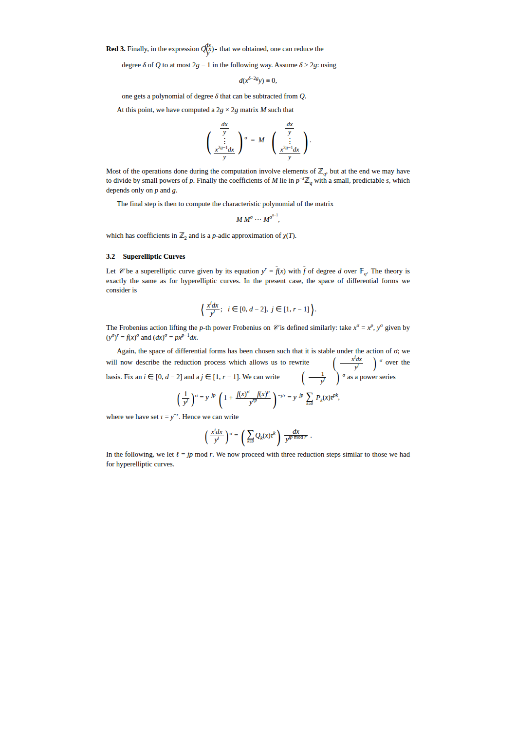Red 3. Finally, in the expression Q(x)dx y that we obtained, one can reduce the
degree δ of Q to at most 2g − 1 in the following way. Assume δ ≥ 2g: using
d(xδ−2gy) ≡ 0,
one gets a polynomial of degree δ that can be subtracted from Q.
At this point, we have computed a 2g × 2g matrix M such that
(
dx y
⋮
x2g−1dx y
)σ = M (
dx y
⋮
x2g−1dx y
) .
Most of the operations done during the computation involve elements of ℤq, but at the end we may have to divide by small powers of p. Finally the coefficients of M lie in p−sℤq with a small, predictable s, which depends only on p and g.
The final step is then to compute the characteristic polynomial of the matrix
M Mσ ··· Mσn−1,
which has coefficients in ℤ2 and is a p-adic approximation of χ(T).
3.2 Superelliptic Curves
Let 𝒞 be a superelliptic curve given by its equation yr = f(x) with f of degree d over 𝔽q. The theory is exactly the same as for hyperelliptic curves. In the present case, the space of differential forms we consider is
⟨xidx yj; i ∈ [0, d − 2], j ∈ [1, r − 1]⟩.
The Frobenius action lifting the p-th power Frobenius on 𝒞 is defined similarly: take xσ = xp, yσ given by (yσ)r = f(x)σ and (dx)σ = pxp−1dx.
Again, the space of differential forms has been chosen such that it is stable under the action of σ; we will now describe the reduction process which allows us to rewrite (xidx yj)σ over the basis. Fix an i ∈ [0, d − 2] and a j ∈ [1, r − 1]. We can write (1 yj)σ as a power series
(1 yj)σ = y−jp (1 + f(x)σ − f(x)p yrp)−j/r = y−jp ∑k≥0 Pk(x)τpk,
where we have set τ = y−r. Hence we can write
(xidx yj)σ = (∑k≥0 Qk(x)τk) dx yjp mod r .
In the following, we let ℓ = jp mod r. We now proceed with three reduction steps similar to those we had for hyperelliptic curves.